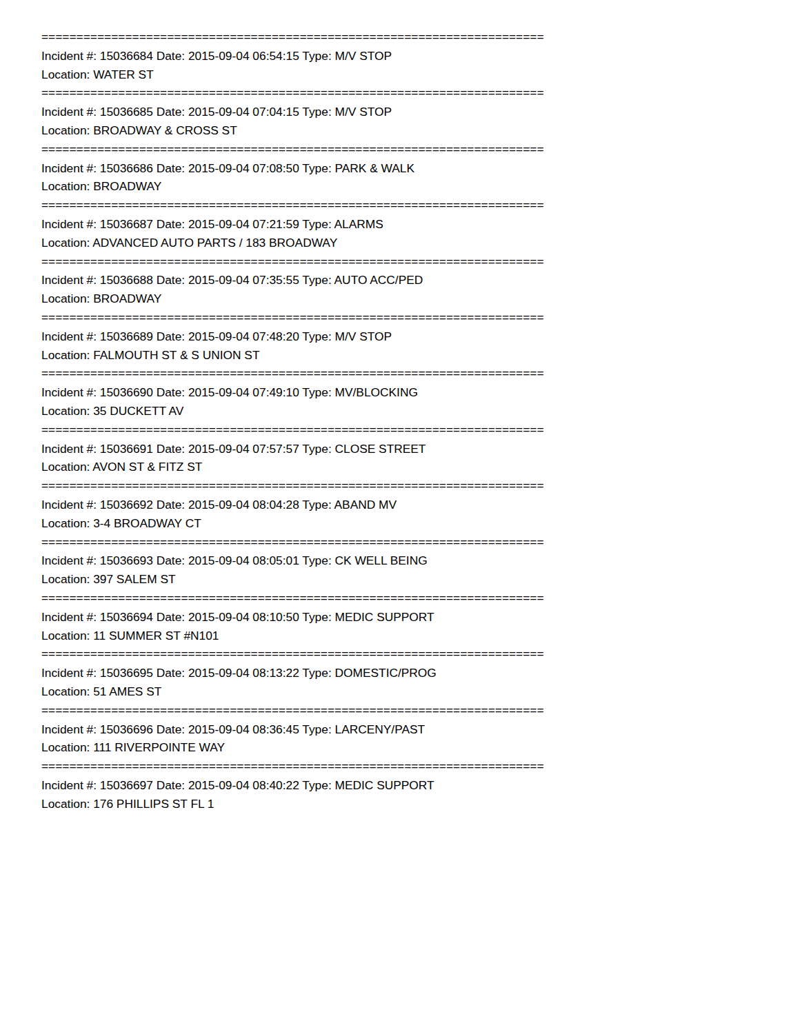========================================================================
Incident #: 15036684 Date: 2015-09-04 06:54:15 Type: M/V STOP
Location: WATER ST
========================================================================
Incident #: 15036685 Date: 2015-09-04 07:04:15 Type: M/V STOP
Location: BROADWAY & CROSS ST
========================================================================
Incident #: 15036686 Date: 2015-09-04 07:08:50 Type: PARK & WALK
Location: BROADWAY
========================================================================
Incident #: 15036687 Date: 2015-09-04 07:21:59 Type: ALARMS
Location: ADVANCED AUTO PARTS / 183 BROADWAY
========================================================================
Incident #: 15036688 Date: 2015-09-04 07:35:55 Type: AUTO ACC/PED
Location: BROADWAY
========================================================================
Incident #: 15036689 Date: 2015-09-04 07:48:20 Type: M/V STOP
Location: FALMOUTH ST & S UNION ST
========================================================================
Incident #: 15036690 Date: 2015-09-04 07:49:10 Type: MV/BLOCKING
Location: 35 DUCKETT AV
========================================================================
Incident #: 15036691 Date: 2015-09-04 07:57:57 Type: CLOSE STREET
Location: AVON ST & FITZ ST
========================================================================
Incident #: 15036692 Date: 2015-09-04 08:04:28 Type: ABAND MV
Location: 3-4 BROADWAY CT
========================================================================
Incident #: 15036693 Date: 2015-09-04 08:05:01 Type: CK WELL BEING
Location: 397 SALEM ST
========================================================================
Incident #: 15036694 Date: 2015-09-04 08:10:50 Type: MEDIC SUPPORT
Location: 11 SUMMER ST #N101
========================================================================
Incident #: 15036695 Date: 2015-09-04 08:13:22 Type: DOMESTIC/PROG
Location: 51 AMES ST
========================================================================
Incident #: 15036696 Date: 2015-09-04 08:36:45 Type: LARCENY/PAST
Location: 111 RIVERPOINTE WAY
========================================================================
Incident #: 15036697 Date: 2015-09-04 08:40:22 Type: MEDIC SUPPORT
Location: 176 PHILLIPS ST FL 1